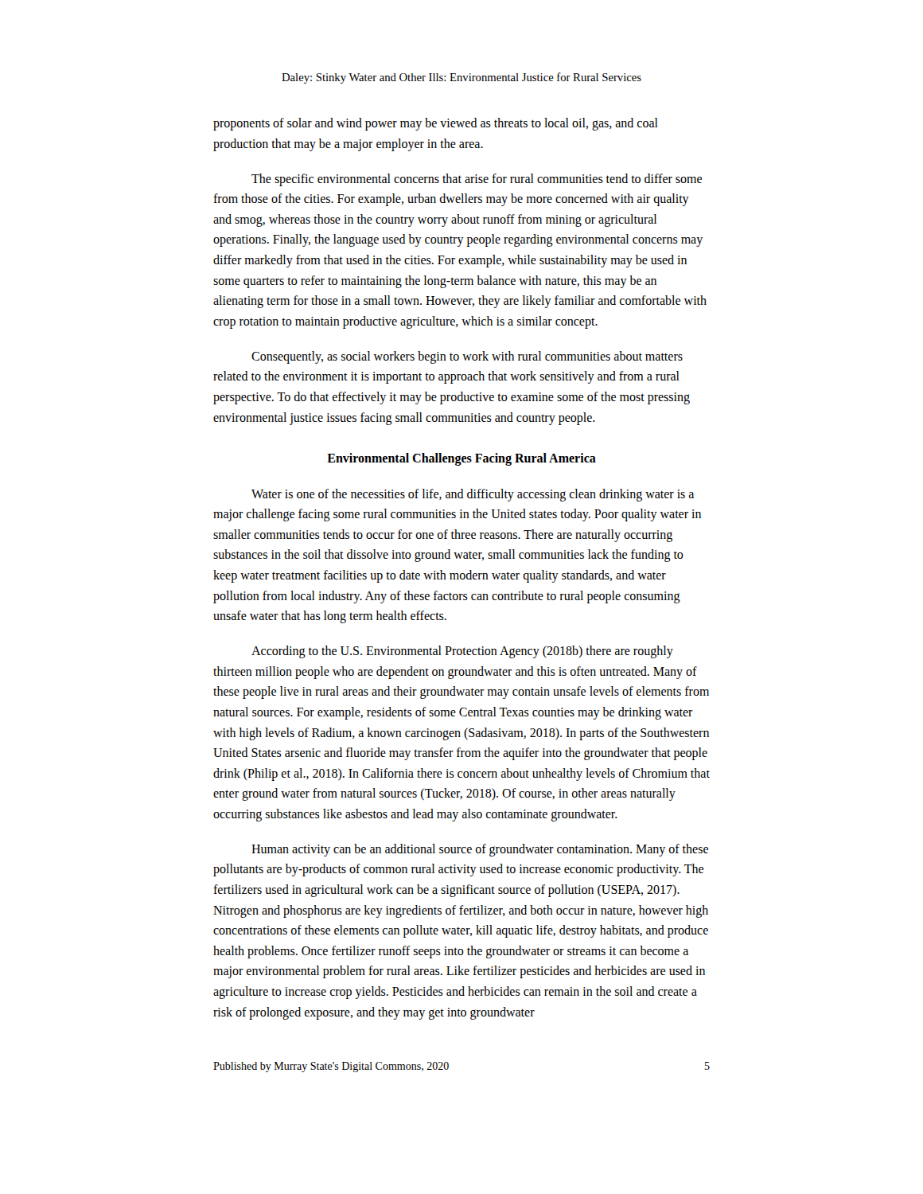Daley: Stinky Water and Other Ills: Environmental Justice for Rural Services
proponents of solar and wind power may be viewed as threats to local oil, gas, and coal production that may be a major employer in the area.
The specific environmental concerns that arise for rural communities tend to differ some from those of the cities. For example, urban dwellers may be more concerned with air quality and smog, whereas those in the country worry about runoff from mining or agricultural operations. Finally, the language used by country people regarding environmental concerns may differ markedly from that used in the cities. For example, while sustainability may be used in some quarters to refer to maintaining the long-term balance with nature, this may be an alienating term for those in a small town. However, they are likely familiar and comfortable with crop rotation to maintain productive agriculture, which is a similar concept.
Consequently, as social workers begin to work with rural communities about matters related to the environment it is important to approach that work sensitively and from a rural perspective. To do that effectively it may be productive to examine some of the most pressing environmental justice issues facing small communities and country people.
Environmental Challenges Facing Rural America
Water is one of the necessities of life, and difficulty accessing clean drinking water is a major challenge facing some rural communities in the United states today. Poor quality water in smaller communities tends to occur for one of three reasons. There are naturally occurring substances in the soil that dissolve into ground water, small communities lack the funding to keep water treatment facilities up to date with modern water quality standards, and water pollution from local industry. Any of these factors can contribute to rural people consuming unsafe water that has long term health effects.
According to the U.S. Environmental Protection Agency (2018b) there are roughly thirteen million people who are dependent on groundwater and this is often untreated. Many of these people live in rural areas and their groundwater may contain unsafe levels of elements from natural sources. For example, residents of some Central Texas counties may be drinking water with high levels of Radium, a known carcinogen (Sadasivam, 2018). In parts of the Southwestern United States arsenic and fluoride may transfer from the aquifer into the groundwater that people drink (Philip et al., 2018). In California there is concern about unhealthy levels of Chromium that enter ground water from natural sources (Tucker, 2018). Of course, in other areas naturally occurring substances like asbestos and lead may also contaminate groundwater.
Human activity can be an additional source of groundwater contamination. Many of these pollutants are by-products of common rural activity used to increase economic productivity. The fertilizers used in agricultural work can be a significant source of pollution (USEPA, 2017). Nitrogen and phosphorus are key ingredients of fertilizer, and both occur in nature, however high concentrations of these elements can pollute water, kill aquatic life, destroy habitats, and produce health problems. Once fertilizer runoff seeps into the groundwater or streams it can become a major environmental problem for rural areas. Like fertilizer pesticides and herbicides are used in agriculture to increase crop yields. Pesticides and herbicides can remain in the soil and create a risk of prolonged exposure, and they may get into groundwater
Published by Murray State's Digital Commons, 2020
5